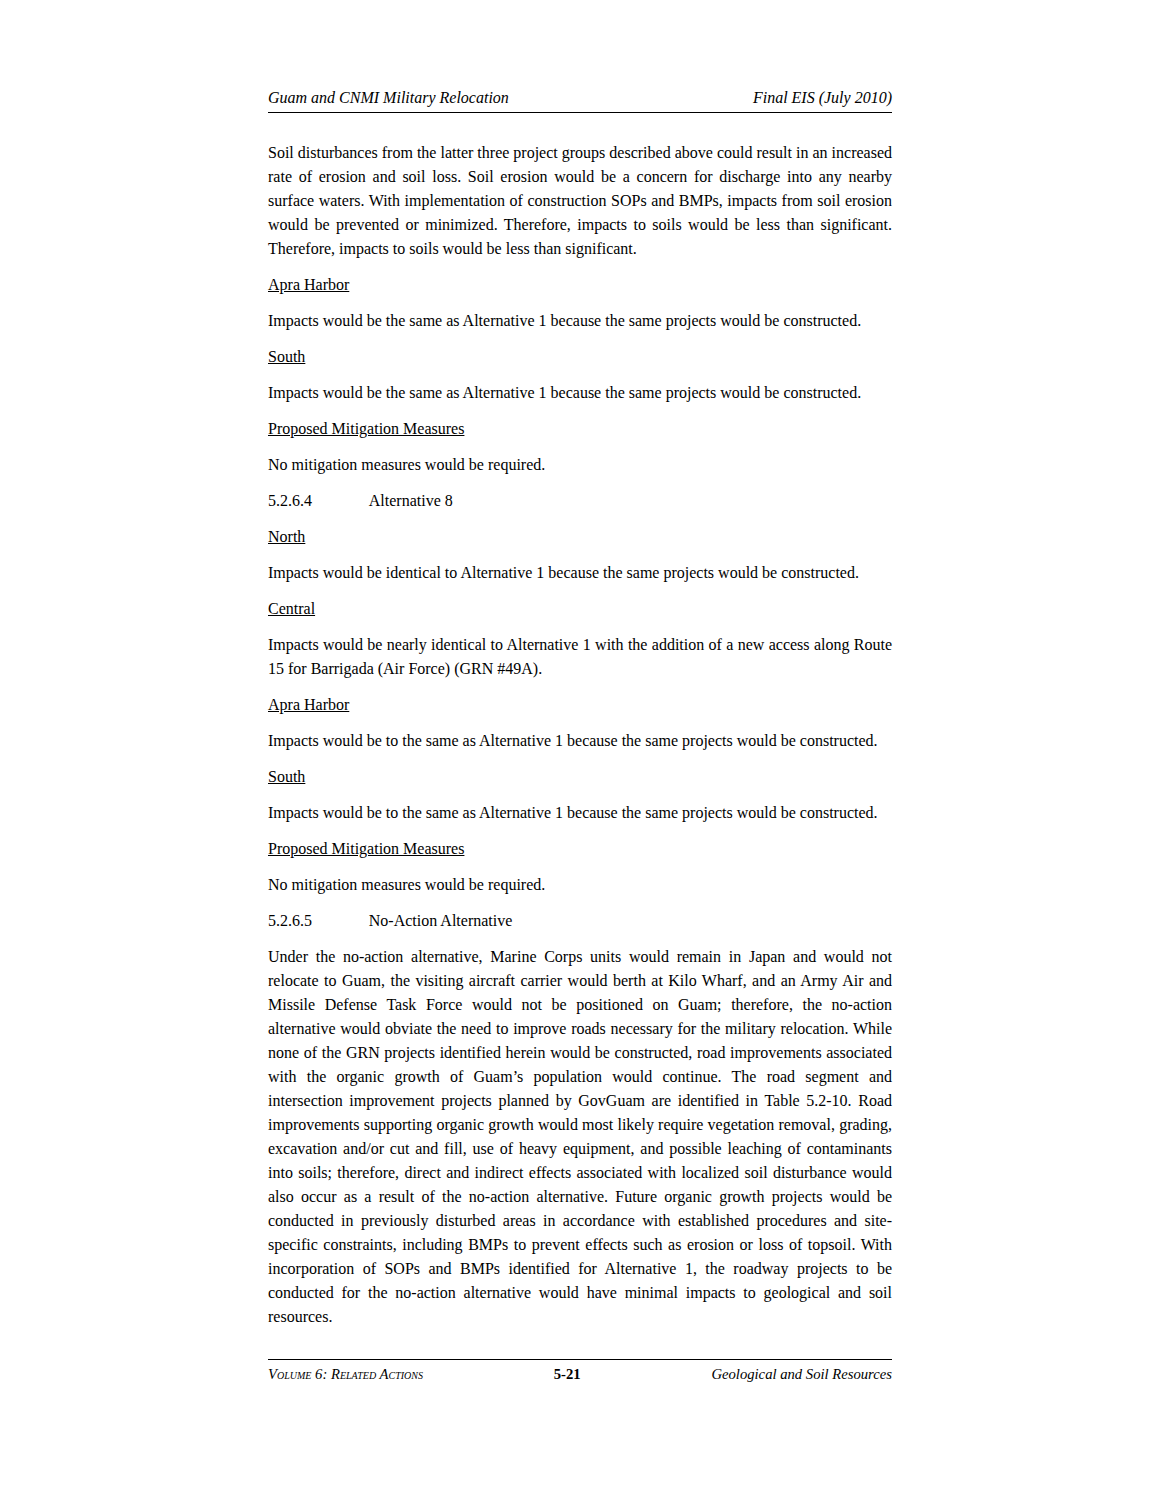Guam and CNMI Military Relocation
Final EIS (July 2010)
Soil disturbances from the latter three project groups described above could result in an increased rate of erosion and soil loss. Soil erosion would be a concern for discharge into any nearby surface waters. With implementation of construction SOPs and BMPs, impacts from soil erosion would be prevented or minimized. Therefore, impacts to soils would be less than significant. Therefore, impacts to soils would be less than significant.
Apra Harbor
Impacts would be the same as Alternative 1 because the same projects would be constructed.
South
Impacts would be the same as Alternative 1 because the same projects would be constructed.
Proposed Mitigation Measures
No mitigation measures would be required.
5.2.6.4 Alternative 8
North
Impacts would be identical to Alternative 1 because the same projects would be constructed.
Central
Impacts would be nearly identical to Alternative 1 with the addition of a new access along Route 15 for Barrigada (Air Force) (GRN #49A).
Apra Harbor
Impacts would be to the same as Alternative 1 because the same projects would be constructed.
South
Impacts would be to the same as Alternative 1 because the same projects would be constructed.
Proposed Mitigation Measures
No mitigation measures would be required.
5.2.6.5 No-Action Alternative
Under the no-action alternative, Marine Corps units would remain in Japan and would not relocate to Guam, the visiting aircraft carrier would berth at Kilo Wharf, and an Army Air and Missile Defense Task Force would not be positioned on Guam; therefore, the no-action alternative would obviate the need to improve roads necessary for the military relocation. While none of the GRN projects identified herein would be constructed, road improvements associated with the organic growth of Guam’s population would continue. The road segment and intersection improvement projects planned by GovGuam are identified in Table 5.2-10. Road improvements supporting organic growth would most likely require vegetation removal, grading, excavation and/or cut and fill, use of heavy equipment, and possible leaching of contaminants into soils; therefore, direct and indirect effects associated with localized soil disturbance would also occur as a result of the no-action alternative. Future organic growth projects would be conducted in previously disturbed areas in accordance with established procedures and site-specific constraints, including BMPs to prevent effects such as erosion or loss of topsoil. With incorporation of SOPs and BMPs identified for Alternative 1, the roadway projects to be conducted for the no-action alternative would have minimal impacts to geological and soil resources.
Volume 6: Related Actions
5-21
Geological and Soil Resources